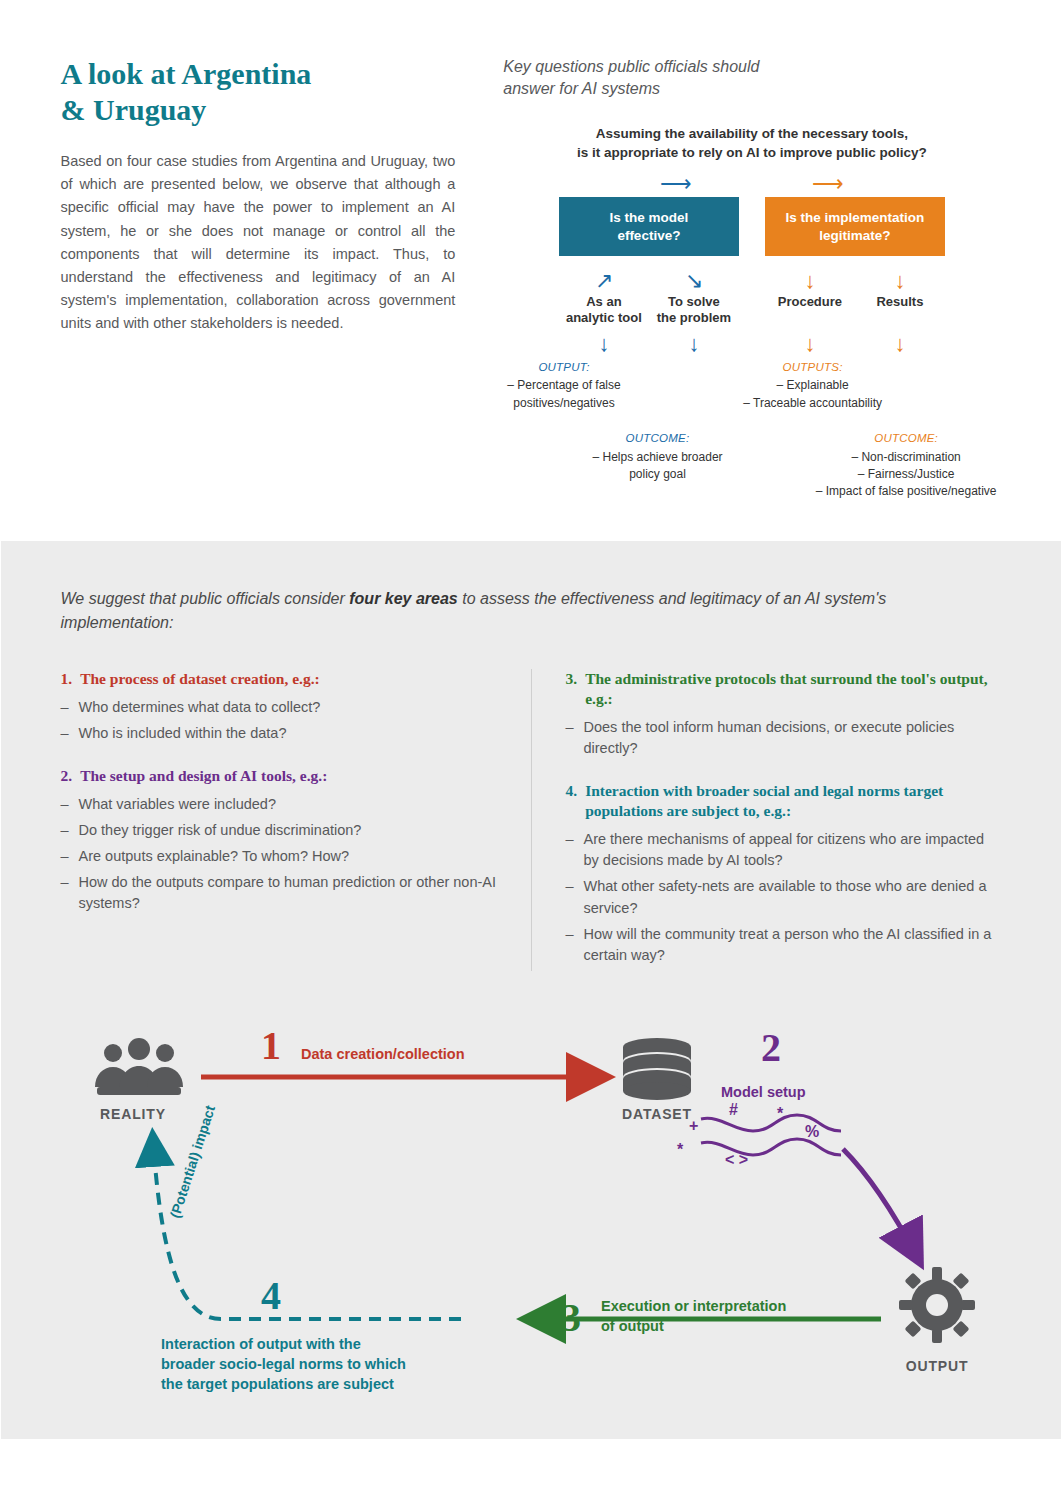A look at Argentina
& Uruguay
Based on four case studies from Argentina and Uruguay, two of which are presented below, we observe that although a specific official may have the power to implement an AI system, he or she does not manage or control all the components that will determine its impact. Thus, to understand the effectiveness and legitimacy of an AI system's implementation, collaboration across government units and with other stakeholders is needed.
Key questions public officials should
answer for AI systems
Assuming the availability of the necessary tools,
is it appropriate to rely on AI to improve public policy?
⟶ ⟶
Is the model
effective?
Is the implementation
legitimate?
↗ ↘
↓ ↓
As an
analytic tool To solve
the problem
Procedure Results
↓ ↓
↓ ↓
OUTPUT: – Percentage of false
positives/negatives
OUTPUTS: – Explainable
– Traceable accountability
OUTCOME: – Helps achieve broader
policy goal
OUTCOME: – Non-discrimination
– Fairness/Justice
– Impact of false positive/negative
We suggest that public officials consider four key areas to assess the effectiveness and legitimacy of an AI system's implementation:
1. The process of dataset creation, e.g.:
Who determines what data to collect?
Who is included within the data?
2. The setup and design of AI tools, e.g.:
What variables were included?
Do they trigger risk of undue discrimination?
Are outputs explainable? To whom? How?
How do the outputs compare to human prediction or other non-AI systems?
3. The administrative protocols that surround the tool's output, e.g.:
Does the tool inform human decisions, or execute policies directly?
4. Interaction with broader social and legal norms target populations are subject to, e.g.:
Are there mechanisms of appeal for citizens who are impacted by decisions made by AI tools?
What other safety-nets are available to those who are denied a service?
How will the community treat a person who the AI classified in a certain way?
REALITY DATASET OUTPUT 1 Data creation/collection 2 Model setup # * + % * < > 3 Execution or interpretation of output 4 Interaction of output with the broader socio-legal norms to which the target populations are subject (Potential) impact